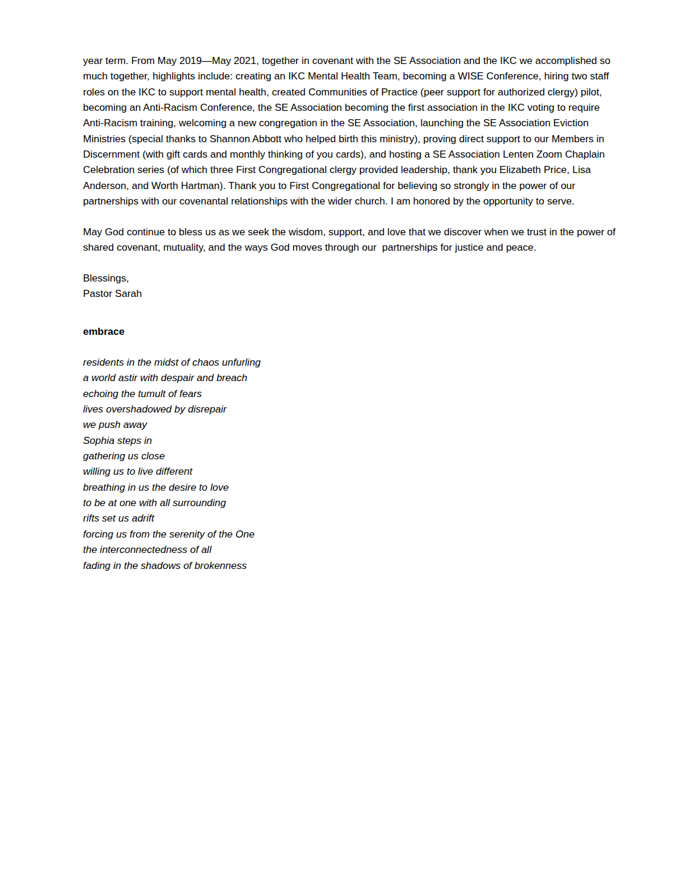year term. From May 2019—May 2021, together in covenant with the SE Association and the IKC we accomplished so much together, highlights include: creating an IKC Mental Health Team, becoming a WISE Conference, hiring two staff roles on the IKC to support mental health, created Communities of Practice (peer support for authorized clergy) pilot, becoming an Anti-Racism Conference, the SE Association becoming the first association in the IKC voting to require Anti-Racism training, welcoming a new congregation in the SE Association, launching the SE Association Eviction Ministries (special thanks to Shannon Abbott who helped birth this ministry), proving direct support to our Members in Discernment (with gift cards and monthly thinking of you cards), and hosting a SE Association Lenten Zoom Chaplain Celebration series (of which three First Congregational clergy provided leadership, thank you Elizabeth Price, Lisa Anderson, and Worth Hartman). Thank you to First Congregational for believing so strongly in the power of our partnerships with our covenantal relationships with the wider church. I am honored by the opportunity to serve.
May God continue to bless us as we seek the wisdom, support, and love that we discover when we trust in the power of shared covenant, mutuality, and the ways God moves through our partnerships for justice and peace.
Blessings,
Pastor Sarah
embrace
residents in the midst of chaos unfurling
a world astir with despair and breach
echoing the tumult of fears
lives overshadowed by disrepair
we push away
Sophia steps in
gathering us close
willing us to live different
breathing in us the desire to love
to be at one with all surrounding
rifts set us adrift
forcing us from the serenity of the One
the interconnectedness of all
fading in the shadows of brokenness